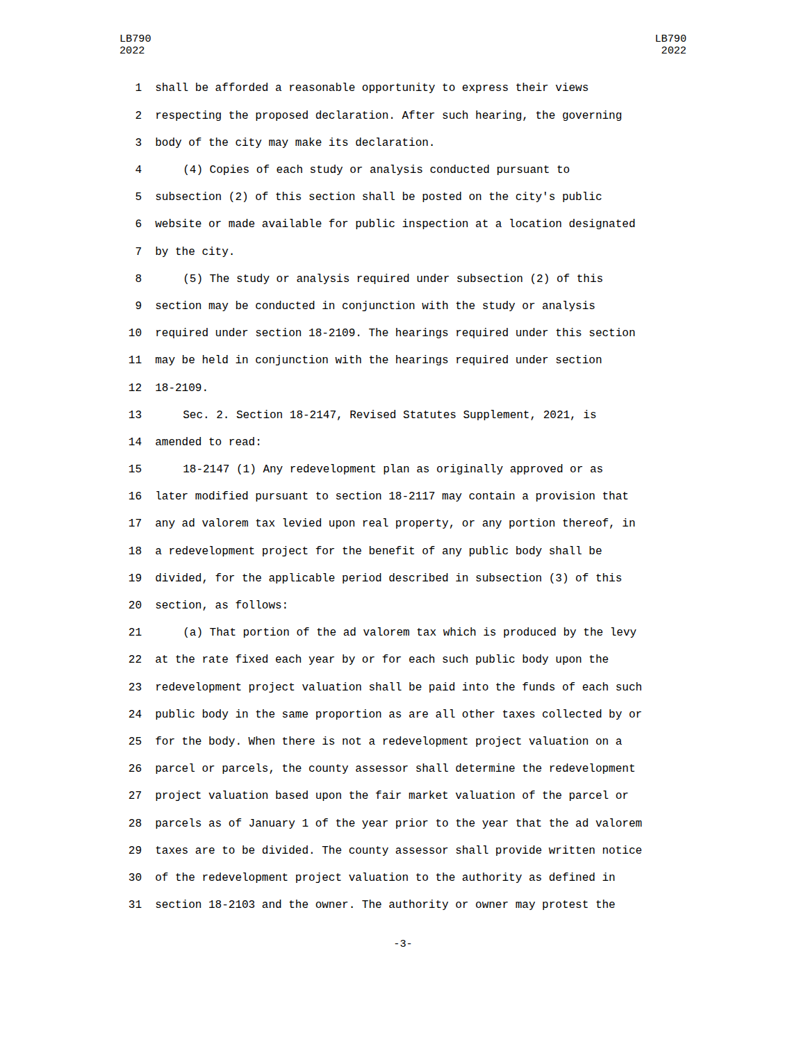LB790 2022
LB790 2022
shall be afforded a reasonable opportunity to express their views
respecting the proposed declaration. After such hearing, the governing
body of the city may make its declaration.
(4) Copies of each study or analysis conducted pursuant to
subsection (2) of this section shall be posted on the city's public
website or made available for public inspection at a location designated
by the city.
(5) The study or analysis required under subsection (2) of this
section may be conducted in conjunction with the study or analysis
required under section 18-2109. The hearings required under this section
may be held in conjunction with the hearings required under section
18-2109.
Sec. 2. Section 18-2147, Revised Statutes Supplement, 2021, is
amended to read:
18-2147 (1) Any redevelopment plan as originally approved or as
later modified pursuant to section 18-2117 may contain a provision that
any ad valorem tax levied upon real property, or any portion thereof, in
a redevelopment project for the benefit of any public body shall be
divided, for the applicable period described in subsection (3) of this
section, as follows:
(a) That portion of the ad valorem tax which is produced by the levy
at the rate fixed each year by or for each such public body upon the
redevelopment project valuation shall be paid into the funds of each such
public body in the same proportion as are all other taxes collected by or
for the body. When there is not a redevelopment project valuation on a
parcel or parcels, the county assessor shall determine the redevelopment
project valuation based upon the fair market valuation of the parcel or
parcels as of January 1 of the year prior to the year that the ad valorem
taxes are to be divided. The county assessor shall provide written notice
of the redevelopment project valuation to the authority as defined in
section 18-2103 and the owner. The authority or owner may protest the
-3-